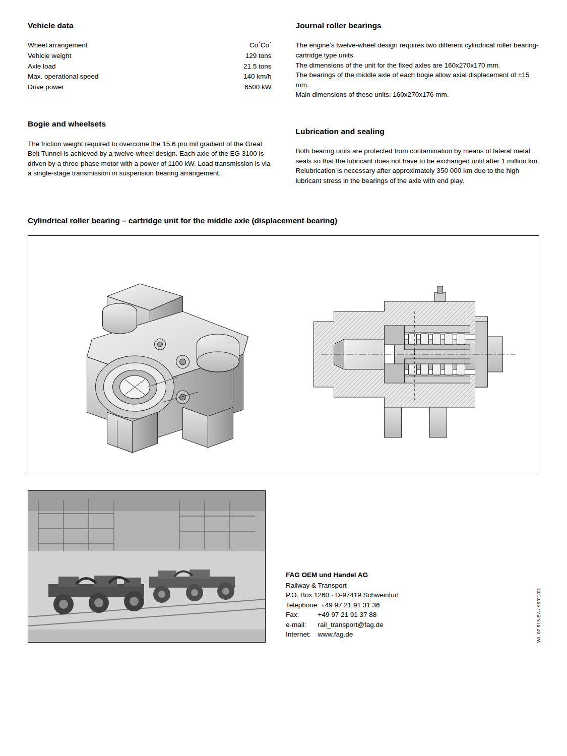Vehicle data
| Wheel arrangement | Co´Co´ |
| Vehicle weight | 129 tons |
| Axle load | 21.5 tons |
| Max. operational speed | 140 km/h |
| Drive power | 6500 kW |
Bogie and wheelsets
The friction weight required to overcome the 15.6 pro mil gradient of the Great Belt Tunnel is achieved by a twelve-wheel design. Each axle of the EG 3100 is driven by a three-phase motor with a power of 1100 kW. Load transmission is via a single-stage transmission in suspension bearing arrangement.
Journal roller bearings
The engine’s twelve-wheel design requires two different cylindrical roller bearing-cartridge type units.
The dimensions of the unit for the fixed axles are 160x270x170 mm.
The bearings of the middle axle of each bogie allow axial displacement of ±15 mm.
Main dimensions of these units: 160x270x176 mm.
Lubrication and sealing
Both bearing units are protected from contamination by means of lateral metal seals so that the lubricant does not have to be exchanged until after 1 million km. Relubrication is necessary after approximately 350 000 km due to the high lubricant stress in the bearings of the axle with end play.
Cylindrical roller bearing – cartridge unit for the middle axle (displacement bearing)
FAG OEM und Handel AG
Railway & Transport
P.O. Box 1260 · D-97419 Schweinfurt
Telephone: +49 97 21 91 31 36
| Fax: | +49 97 21 91 37 88 |
| e-mail: | rail_transport@fag.de |
| Internet: | www.fag.de |
WL 07 515 EA / 99/01/01